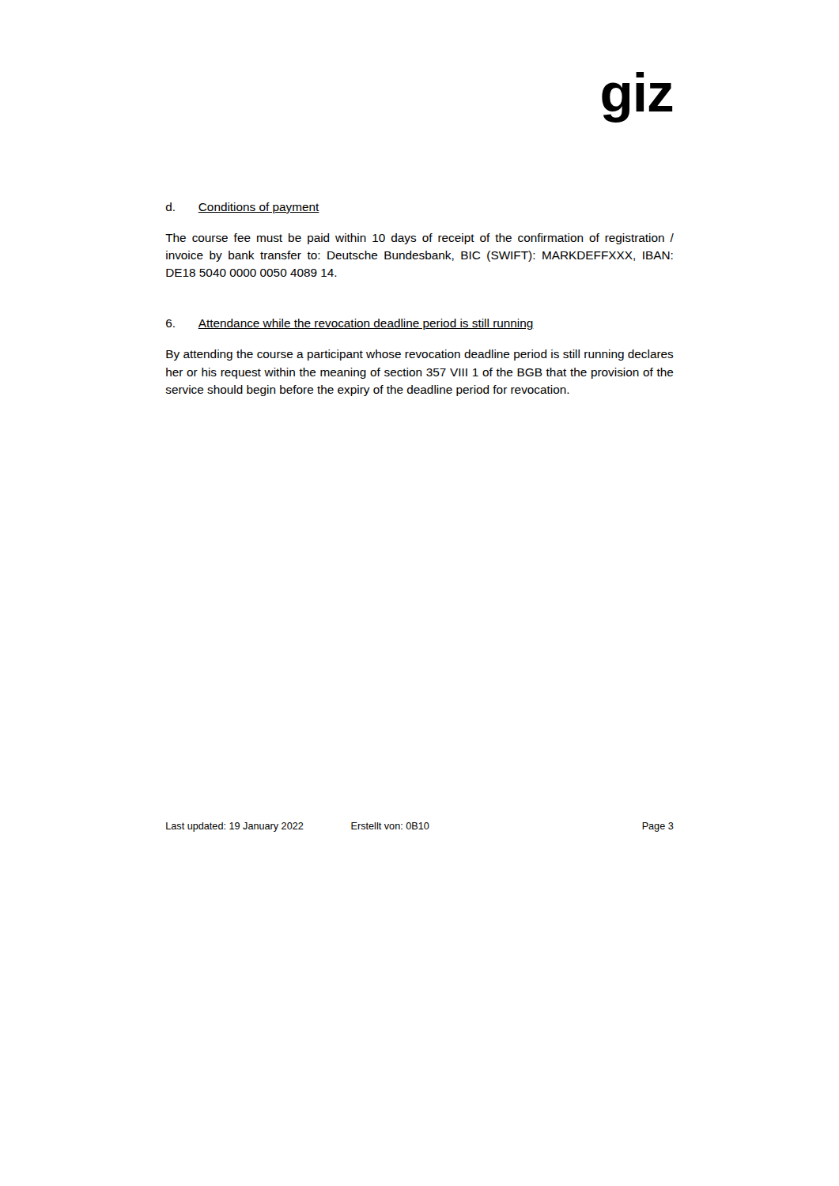giz
d. Conditions of payment
The course fee must be paid within 10 days of receipt of the confirmation of registration / invoice by bank transfer to: Deutsche Bundesbank, BIC (SWIFT): MARKDEFFXXX, IBAN: DE18 5040 0000 0050 4089 14.
6. Attendance while the revocation deadline period is still running
By attending the course a participant whose revocation deadline period is still running declares her or his request within the meaning of section 357 VIII 1 of the BGB that the provision of the service should begin before the expiry of the deadline period for revocation.
Last updated: 19 January 2022
Erstellt von: 0B10
Page 3